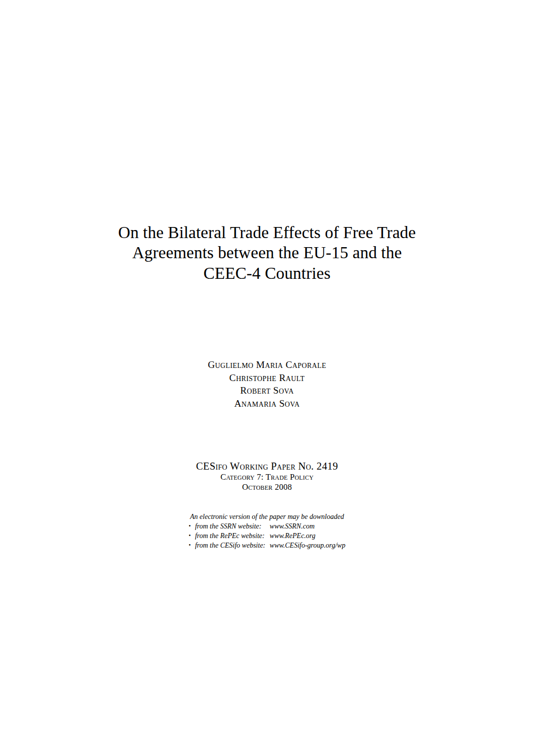On the Bilateral Trade Effects of Free Trade Agreements between the EU-15 and the CEEC-4 Countries
Guglielmo Maria Caporale
Christophe Rault
Robert Sova
Anamaria Sova
CESifo Working Paper No. 2419
Category 7: Trade Policy
October 2008
An electronic version of the paper may be downloaded
from the SSRN website: www.SSRN.com
from the RePEc website: www.RePEc.org
from the CESifo website: www.CESifo-group.org/wp